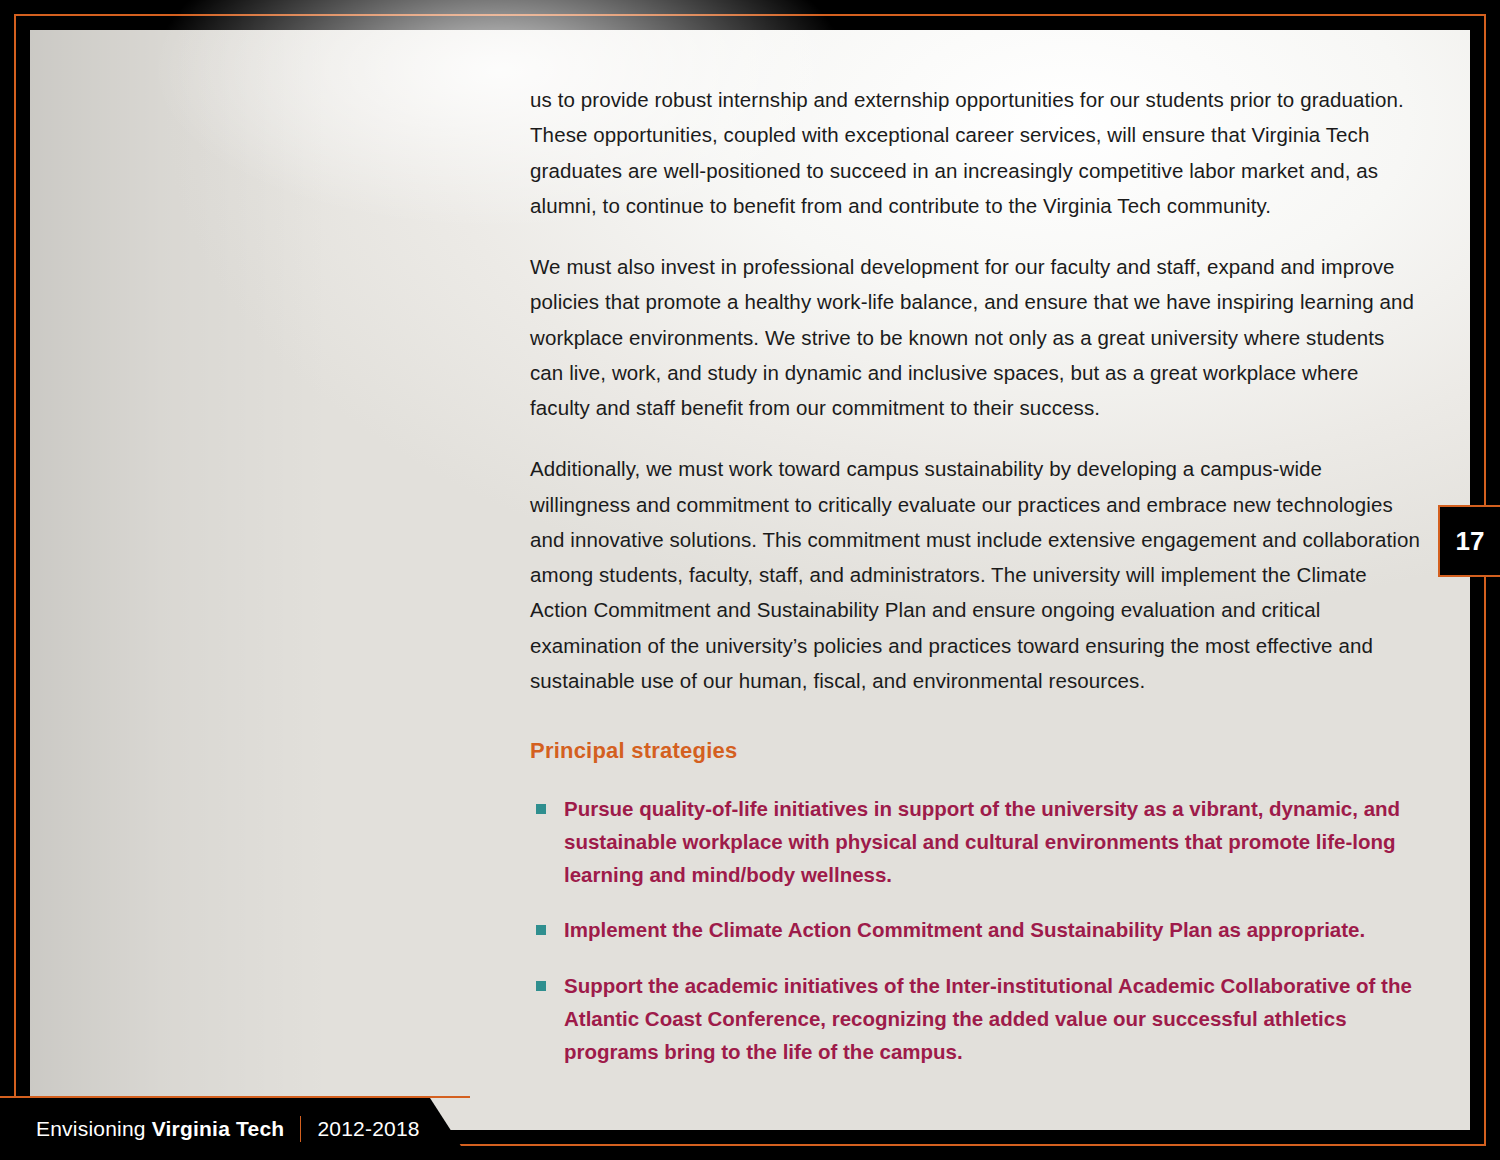us to provide robust internship and externship opportunities for our students prior to graduation. These opportunities, coupled with exceptional career services, will ensure that Virginia Tech graduates are well-positioned to succeed in an increasingly competitive labor market and, as alumni, to continue to benefit from and contribute to the Virginia Tech community.
We must also invest in professional development for our faculty and staff, expand and improve policies that promote a healthy work-life balance, and ensure that we have inspiring learning and workplace environments. We strive to be known not only as a great university where students can live, work, and study in dynamic and inclusive spaces, but as a great workplace where faculty and staff benefit from our commitment to their success.
Additionally, we must work toward campus sustainability by developing a campus-wide willingness and commitment to critically evaluate our practices and embrace new technologies and innovative solutions. This commitment must include extensive engagement and collaboration among students, faculty, staff, and administrators. The university will implement the Climate Action Commitment and Sustainability Plan and ensure ongoing evaluation and critical examination of the university’s policies and practices toward ensuring the most effective and sustainable use of our human, fiscal, and environmental resources.
Principal strategies
Pursue quality-of-life initiatives in support of the university as a vibrant, dynamic, and sustainable workplace with physical and cultural environments that promote life-long learning and mind/body wellness.
Implement the Climate Action Commitment and Sustainability Plan as appropriate.
Support the academic initiatives of the Inter-institutional Academic Collaborative of the Atlantic Coast Conference, recognizing the added value our successful athletics programs bring to the life of the campus.
17
Envisioning Virginia Tech 2012-2018